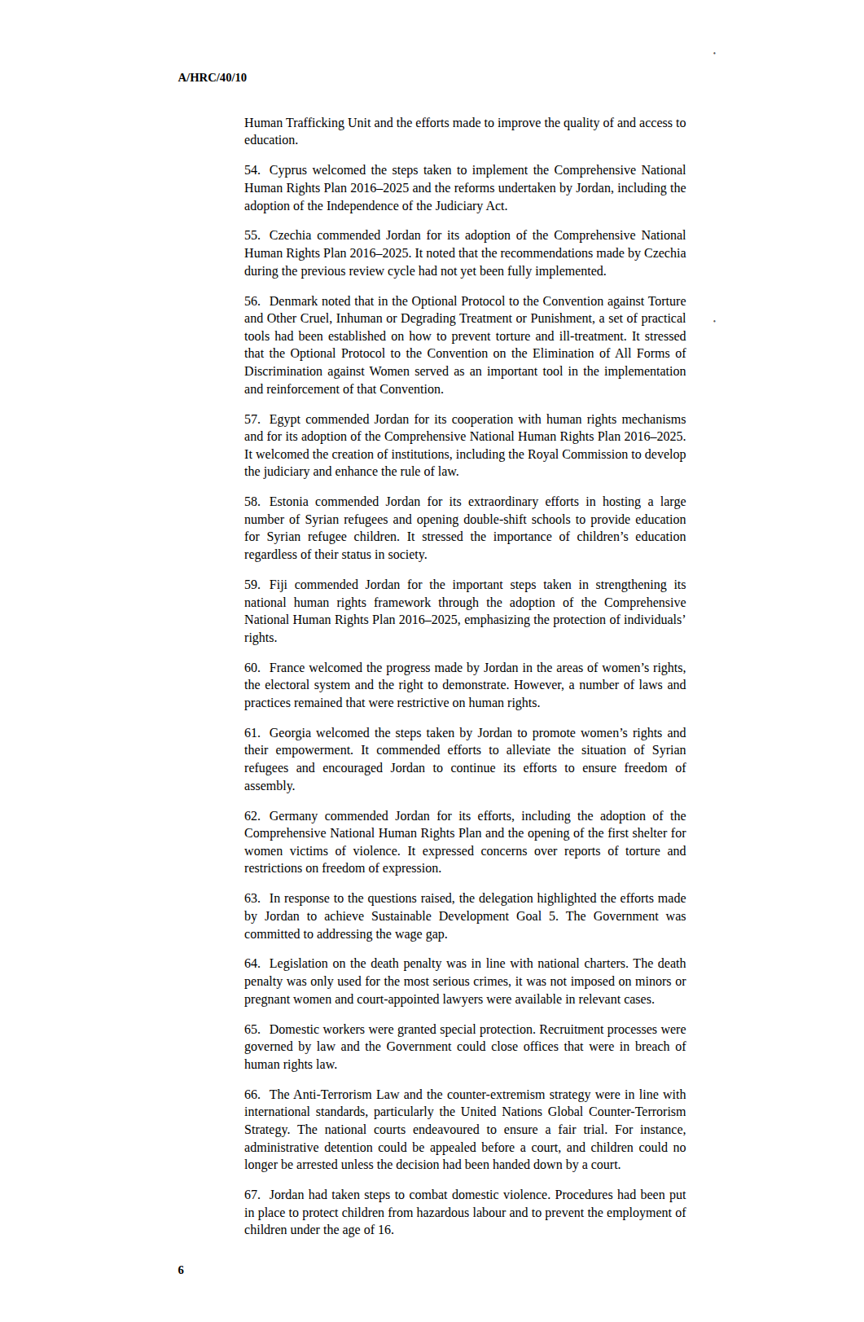•
•
A/HRC/40/10
Human Trafficking Unit and the efforts made to improve the quality of and access to education.
54. Cyprus welcomed the steps taken to implement the Comprehensive National Human Rights Plan 2016–2025 and the reforms undertaken by Jordan, including the adoption of the Independence of the Judiciary Act.
55. Czechia commended Jordan for its adoption of the Comprehensive National Human Rights Plan 2016–2025. It noted that the recommendations made by Czechia during the previous review cycle had not yet been fully implemented.
56. Denmark noted that in the Optional Protocol to the Convention against Torture and Other Cruel, Inhuman or Degrading Treatment or Punishment, a set of practical tools had been established on how to prevent torture and ill-treatment. It stressed that the Optional Protocol to the Convention on the Elimination of All Forms of Discrimination against Women served as an important tool in the implementation and reinforcement of that Convention.
57. Egypt commended Jordan for its cooperation with human rights mechanisms and for its adoption of the Comprehensive National Human Rights Plan 2016–2025. It welcomed the creation of institutions, including the Royal Commission to develop the judiciary and enhance the rule of law.
58. Estonia commended Jordan for its extraordinary efforts in hosting a large number of Syrian refugees and opening double-shift schools to provide education for Syrian refugee children. It stressed the importance of children’s education regardless of their status in society.
59. Fiji commended Jordan for the important steps taken in strengthening its national human rights framework through the adoption of the Comprehensive National Human Rights Plan 2016–2025, emphasizing the protection of individuals’ rights.
60. France welcomed the progress made by Jordan in the areas of women’s rights, the electoral system and the right to demonstrate. However, a number of laws and practices remained that were restrictive on human rights.
61. Georgia welcomed the steps taken by Jordan to promote women’s rights and their empowerment. It commended efforts to alleviate the situation of Syrian refugees and encouraged Jordan to continue its efforts to ensure freedom of assembly.
62. Germany commended Jordan for its efforts, including the adoption of the Comprehensive National Human Rights Plan and the opening of the first shelter for women victims of violence. It expressed concerns over reports of torture and restrictions on freedom of expression.
63. In response to the questions raised, the delegation highlighted the efforts made by Jordan to achieve Sustainable Development Goal 5. The Government was committed to addressing the wage gap.
64. Legislation on the death penalty was in line with national charters. The death penalty was only used for the most serious crimes, it was not imposed on minors or pregnant women and court-appointed lawyers were available in relevant cases.
65. Domestic workers were granted special protection. Recruitment processes were governed by law and the Government could close offices that were in breach of human rights law.
66. The Anti-Terrorism Law and the counter-extremism strategy were in line with international standards, particularly the United Nations Global Counter-Terrorism Strategy. The national courts endeavoured to ensure a fair trial. For instance, administrative detention could be appealed before a court, and children could no longer be arrested unless the decision had been handed down by a court.
67. Jordan had taken steps to combat domestic violence. Procedures had been put in place to protect children from hazardous labour and to prevent the employment of children under the age of 16.
6